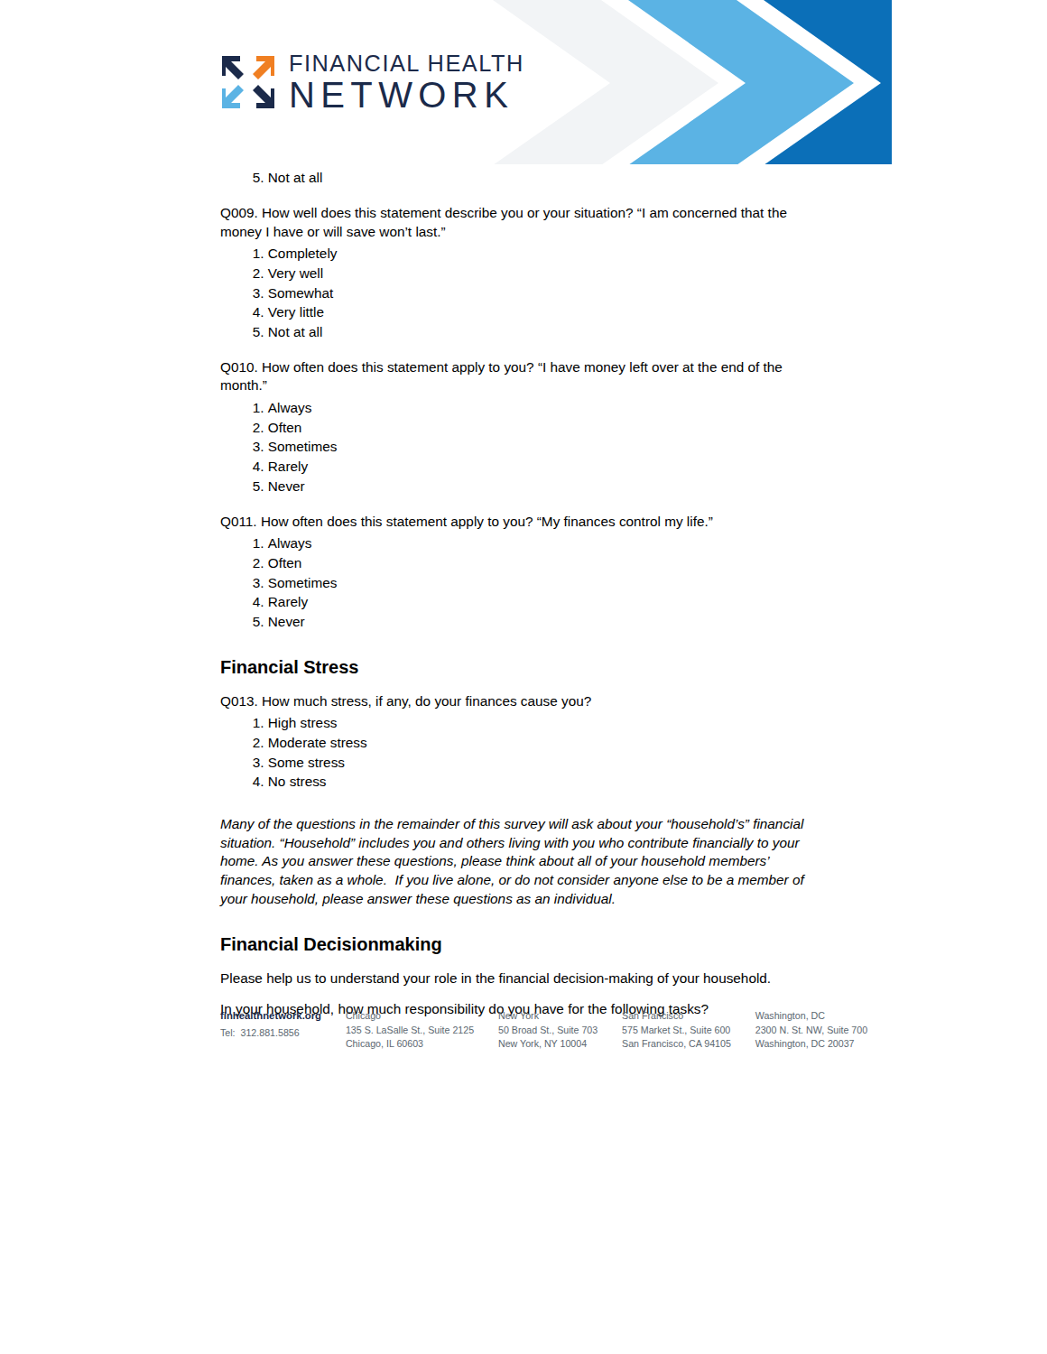FINANCIAL HEALTH
NETWORK
Not at all
Q009. How well does this statement describe you or your situation? “I am concerned that the money I have or will save won’t last.”
Completely
Very well
Somewhat
Very little
Not at all
Q010. How often does this statement apply to you? “I have money left over at the end of the month.”
Always
Often
Sometimes
Rarely
Never
Q011. How often does this statement apply to you? “My finances control my life.”
Always
Often
Sometimes
Rarely
Never
Financial Stress
Q013. How much stress, if any, do your finances cause you?
High stress
Moderate stress
Some stress
No stress
Many of the questions in the remainder of this survey will ask about your “household’s” financial situation. “Household” includes you and others living with you who contribute financially to your home. As you answer these questions, please think about all of your household members’ finances, taken as a whole. If you live alone, or do not consider anyone else to be a member of your household, please answer these questions as an individual.
Financial Decisionmaking
Please help us to understand your role in the financial decision-making of your household.
In your household, how much responsibility do you have for the following tasks?
finhealthnetwork.org Tel: 312.881.5856
Chicago
135 S. LaSalle St., Suite 2125
Chicago, IL 60603
New York
50 Broad St., Suite 703
New York, NY 10004
San Francisco
575 Market St., Suite 600
San Francisco, CA 94105
Washington, DC
2300 N. St. NW, Suite 700
Washington, DC 20037